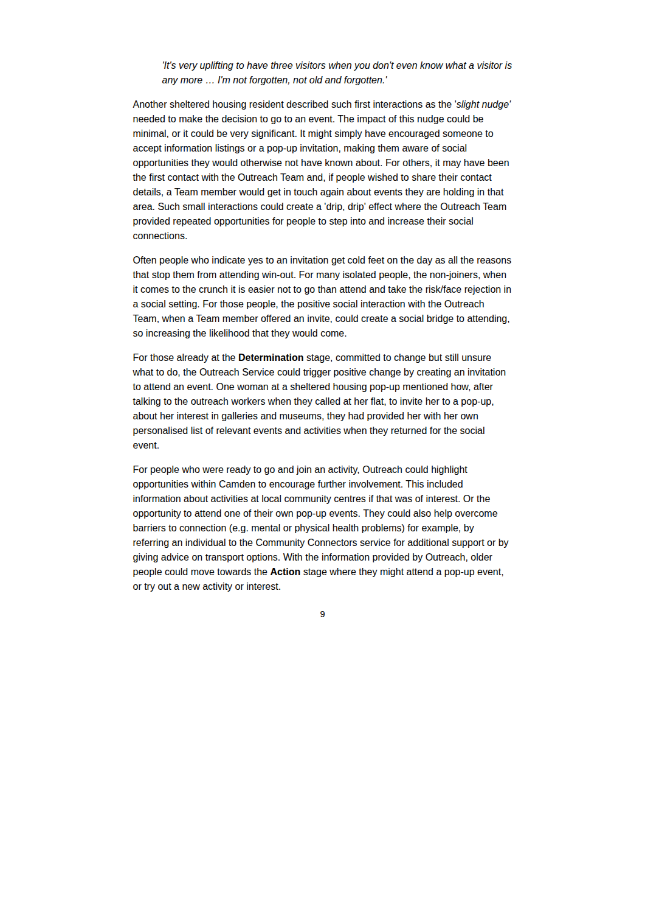'It's very uplifting to have three visitors when you don't even know what a visitor is any more … I'm not forgotten, not old and forgotten.'
Another sheltered housing resident described such first interactions as the 'slight nudge' needed to make the decision to go to an event. The impact of this nudge could be minimal, or it could be very significant. It might simply have encouraged someone to accept information listings or a pop-up invitation, making them aware of social opportunities they would otherwise not have known about. For others, it may have been the first contact with the Outreach Team and, if people wished to share their contact details, a Team member would get in touch again about events they are holding in that area. Such small interactions could create a 'drip, drip' effect where the Outreach Team provided repeated opportunities for people to step into and increase their social connections.
Often people who indicate yes to an invitation get cold feet on the day as all the reasons that stop them from attending win-out. For many isolated people, the non-joiners, when it comes to the crunch it is easier not to go than attend and take the risk/face rejection in a social setting. For those people, the positive social interaction with the Outreach Team, when a Team member offered an invite, could create a social bridge to attending, so increasing the likelihood that they would come.
For those already at the Determination stage, committed to change but still unsure what to do, the Outreach Service could trigger positive change by creating an invitation to attend an event. One woman at a sheltered housing pop-up mentioned how, after talking to the outreach workers when they called at her flat, to invite her to a pop-up, about her interest in galleries and museums, they had provided her with her own personalised list of relevant events and activities when they returned for the social event.
For people who were ready to go and join an activity, Outreach could highlight opportunities within Camden to encourage further involvement. This included information about activities at local community centres if that was of interest. Or the opportunity to attend one of their own pop-up events. They could also help overcome barriers to connection (e.g. mental or physical health problems) for example, by referring an individual to the Community Connectors service for additional support or by giving advice on transport options. With the information provided by Outreach, older people could move towards the Action stage where they might attend a pop-up event, or try out a new activity or interest.
9